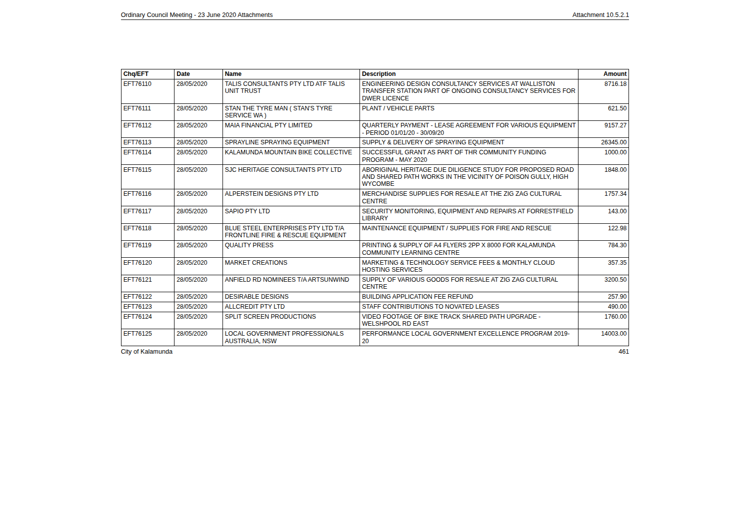Ordinary Council Meeting - 23 June 2020 Attachments
Attachment 10.5.2.1
| Chq/EFT | Date | Name | Description | Amount |
| --- | --- | --- | --- | --- |
| EFT76110 | 28/05/2020 | TALIS CONSULTANTS PTY LTD ATF TALIS UNIT TRUST | ENGINEERING DESIGN CONSULTANCY SERVICES AT WALLISTON TRANSFER STATION PART OF ONGOING CONSULTANCY SERVICES FOR DWER LICENCE | 8716.18 |
| EFT76111 | 28/05/2020 | STAN THE TYRE MAN ( STAN'S TYRE SERVICE WA ) | PLANT / VEHICLE PARTS | 621.50 |
| EFT76112 | 28/05/2020 | MAIA FINANCIAL PTY LIMITED | QUARTERLY PAYMENT - LEASE AGREEMENT FOR VARIOUS EQUIPMENT - PERIOD 01/01/20 - 30/09/20 | 9157.27 |
| EFT76113 | 28/05/2020 | SPRAYLINE SPRAYING EQUIPMENT | SUPPLY & DELIVERY OF SPRAYING EQUIPMENT | 26345.00 |
| EFT76114 | 28/05/2020 | KALAMUNDA MOUNTAIN BIKE COLLECTIVE | SUCCESSFUL GRANT AS PART OF THR COMMUNITY FUNDING PROGRAM - MAY 2020 | 1000.00 |
| EFT76115 | 28/05/2020 | SJC HERITAGE CONSULTANTS PTY LTD | ABORIGINAL HERITAGE DUE DILIGENCE STUDY FOR PROPOSED ROAD AND SHARED PATH WORKS IN THE VICINITY OF POISON GULLY, HIGH WYCOMBE | 1848.00 |
| EFT76116 | 28/05/2020 | ALPERSTEIN DESIGNS PTY LTD | MERCHANDISE SUPPLIES FOR RESALE AT THE ZIG ZAG CULTURAL CENTRE | 1757.34 |
| EFT76117 | 28/05/2020 | SAPIO PTY LTD | SECURITY MONITORING, EQUIPMENT AND REPAIRS AT FORRESTFIELD LIBRARY | 143.00 |
| EFT76118 | 28/05/2020 | BLUE STEEL ENTERPRISES PTY LTD T/A FRONTLINE FIRE & RESCUE EQUIPMENT | MAINTENANCE EQUIPMENT / SUPPLIES FOR FIRE AND RESCUE | 122.98 |
| EFT76119 | 28/05/2020 | QUALITY PRESS | PRINTING & SUPPLY OF A4 FLYERS 2PP X 8000 FOR KALAMUNDA COMMUNITY LEARNING CENTRE | 784.30 |
| EFT76120 | 28/05/2020 | MARKET CREATIONS | MARKETING & TECHNOLOGY SERVICE FEES & MONTHLY CLOUD HOSTING SERVICES | 357.35 |
| EFT76121 | 28/05/2020 | ANFIELD RD NOMINEES T/A ARTSUNWIND | SUPPLY OF VARIOUS GOODS FOR RESALE AT ZIG ZAG CULTURAL CENTRE | 3200.50 |
| EFT76122 | 28/05/2020 | DESIRABLE DESIGNS | BUILDING APPLICATION FEE REFUND | 257.90 |
| EFT76123 | 28/05/2020 | ALLCREDIT PTY LTD | STAFF CONTRIBUTIONS TO NOVATED LEASES | 490.00 |
| EFT76124 | 28/05/2020 | SPLIT SCREEN PRODUCTIONS | VIDEO FOOTAGE OF BIKE TRACK SHARED PATH UPGRADE - WELSHPOOL RD EAST | 1760.00 |
| EFT76125 | 28/05/2020 | LOCAL GOVERNMENT PROFESSIONALS AUSTRALIA, NSW | PERFORMANCE LOCAL GOVERNMENT EXCELLENCE PROGRAM 2019-20 | 14003.00 |
City of Kalamunda
461